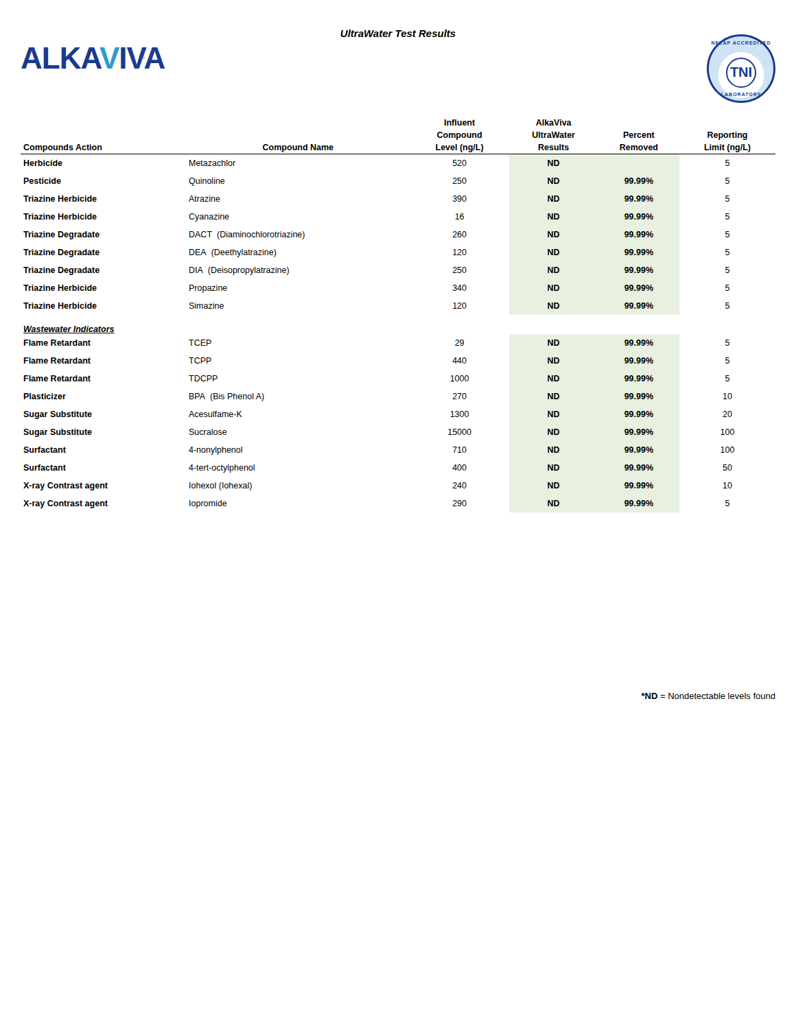UltraWater Test Results
◦
◦◦ ALKA VIVA
NELAP ACCREDITED TNI LABORATORY
| | | Influent | AlkaViva | | |
| --- | --- | --- | --- | --- | --- |
| | | Compound | UltraWater | Percent | Reporting |
| Compounds Action | Compound Name | Level (ng/L) | Results | Removed | Limit (ng/L) |
| Herbicide | Metazachlor | 520 | ND | | 5 |
| Pesticide | Quinoline | 250 | ND | 99.99% | 5 |
| Triazine Herbicide | Atrazine | 390 | ND | 99.99% | 5 |
| Triazine Herbicide | Cyanazine | 16 | ND | 99.99% | 5 |
| Triazine Degradate | DACT (Diaminochlorotriazine) | 260 | ND | 99.99% | 5 |
| Triazine Degradate | DEA (Deethylatrazine) | 120 | ND | 99.99% | 5 |
| Triazine Degradate | DIA (Deisopropylatrazine) | 250 | ND | 99.99% | 5 |
| Triazine Herbicide | Propazine | 340 | ND | 99.99% | 5 |
| Triazine Herbicide | Simazine | 120 | ND | 99.99% | 5 |
| Wastewater Indicators |
| Flame Retardant | TCEP | 29 | ND | 99.99% | 5 |
| Flame Retardant | TCPP | 440 | ND | 99.99% | 5 |
| Flame Retardant | TDCPP | 1000 | ND | 99.99% | 5 |
| Plasticizer | BPA (Bis Phenol A) | 270 | ND | 99.99% | 10 |
| Sugar Substitute | Acesulfame-K | 1300 | ND | 99.99% | 20 |
| Sugar Substitute | Sucralose | 15000 | ND | 99.99% | 100 |
| Surfactant | 4-nonylphenol | 710 | ND | 99.99% | 100 |
| Surfactant | 4-tert-octylphenol | 400 | ND | 99.99% | 50 |
| X-ray Contrast agent | Iohexol (Iohexal) | 240 | ND | 99.99% | 10 |
| X-ray Contrast agent | Iopromide | 290 | ND | 99.99% | 5 |
*ND = Nondetectable levels found